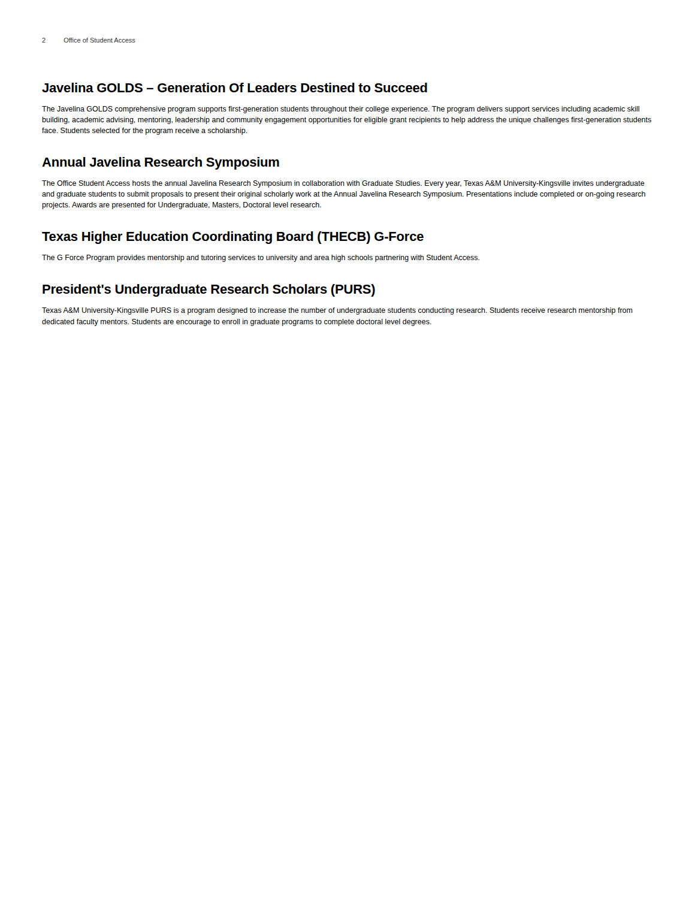2 Office of Student Access
Javelina GOLDS – Generation Of Leaders Destined to Succeed
The Javelina GOLDS comprehensive program supports first-generation students throughout their college experience. The program delivers support services including academic skill building, academic advising, mentoring, leadership and community engagement opportunities for eligible grant recipients to help address the unique challenges first-generation students face. Students selected for the program receive a scholarship.
Annual Javelina Research Symposium
The Office Student Access hosts the annual Javelina Research Symposium in collaboration with Graduate Studies. Every year, Texas A&M University-Kingsville invites undergraduate and graduate students to submit proposals to present their original scholarly work at the Annual Javelina Research Symposium. Presentations include completed or on-going research projects. Awards are presented for Undergraduate, Masters, Doctoral level research.
Texas Higher Education Coordinating Board (THECB) G-Force
The G Force Program provides mentorship and tutoring services to university and area high schools partnering with Student Access.
President's Undergraduate Research Scholars (PURS)
Texas A&M University-Kingsville PURS is a program designed to increase the number of undergraduate students conducting research. Students receive research mentorship from dedicated faculty mentors. Students are encourage to enroll in graduate programs to complete doctoral level degrees.